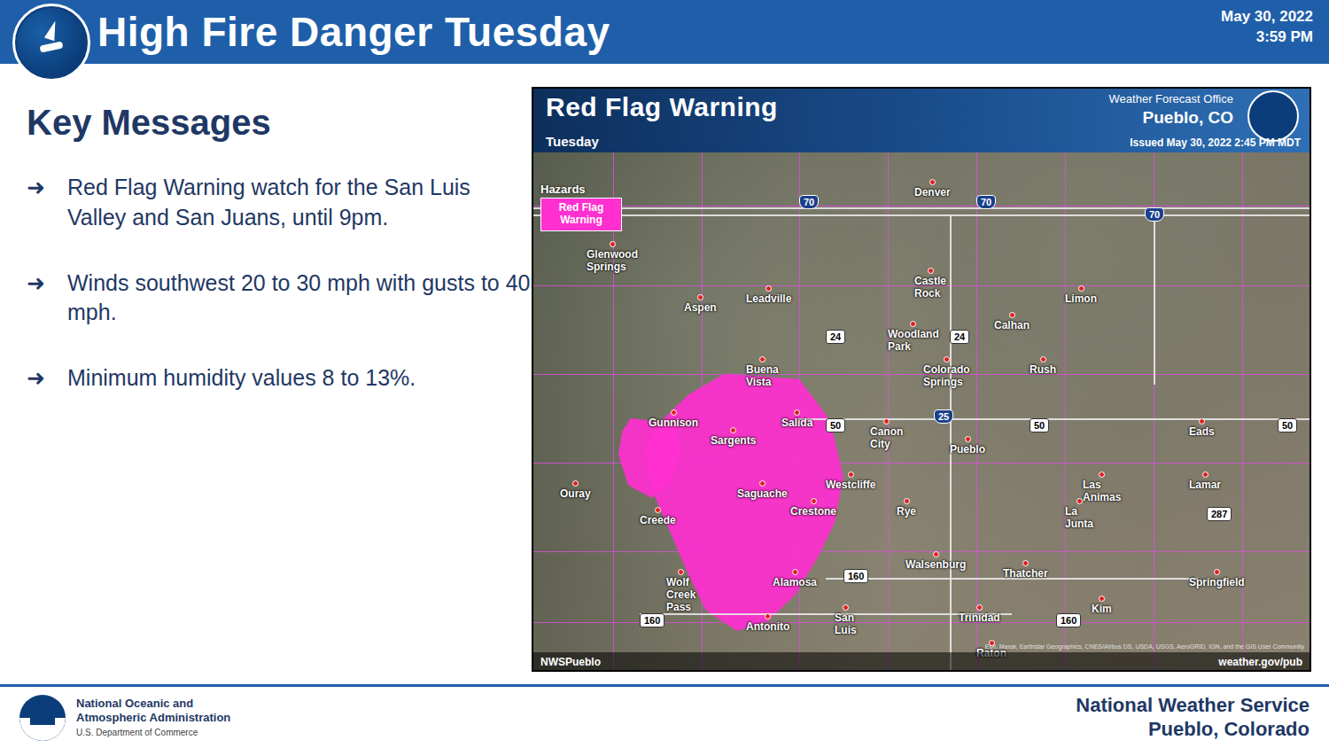High Fire Danger Tuesday
May 30, 2022
3:59 PM
Key Messages
Red Flag Warning watch for the San Luis Valley and San Juans, until 9pm.
Winds southwest 20 to 30 mph with gusts to 40 mph.
Minimum humidity values 8 to 13%.
Red Flag Warning
Tuesday
Weather Forecast Office
Pueblo, CO
Issued May 30, 2022 2:45 PM MDT
Hazards
Red Flag
Warning
70
70
70
25
24
24
50
50
50
160
160
160
287
Denver
Glenwood
Springs
Castle
Rock
Limon
Aspen
Leadville
Woodland
Park
Calhan
Colorado
Springs
Rush
Buena
Vista
Gunnison
Salida
Canon
City
Pueblo
Eads
Sargents
Saguache
Westcliffe
Crestone
Ouray
Creede
Rye
Las
Animas
Lamar
La
Junta
Walsenburg
Thatcher
Springfield
Wolf
Creek
Pass
Alamosa
San
Luis
Antonito
Trinidad
Kim
Raton
Esri, Maxar, Earthstar Geographics, CNES/Airbus DS, USDA, USGS, AeroGRID, IGN, and the GIS User Community
NWSPueblo weather.gov/pub
National Oceanic and
Atmospheric Administration
U.S. Department of Commerce
National Weather Service
Pueblo, Colorado